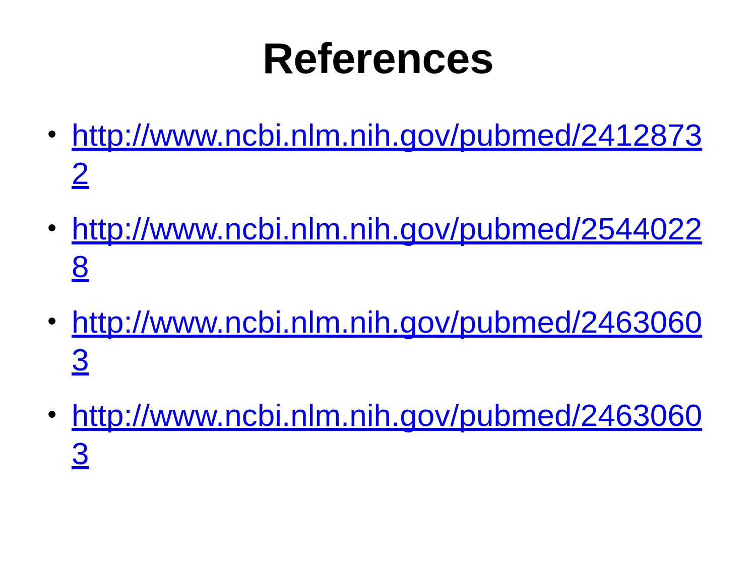References
http://www.ncbi.nlm.nih.gov/pubmed/24128732
http://www.ncbi.nlm.nih.gov/pubmed/25440228
http://www.ncbi.nlm.nih.gov/pubmed/24630603
http://www.ncbi.nlm.nih.gov/pubmed/24630603